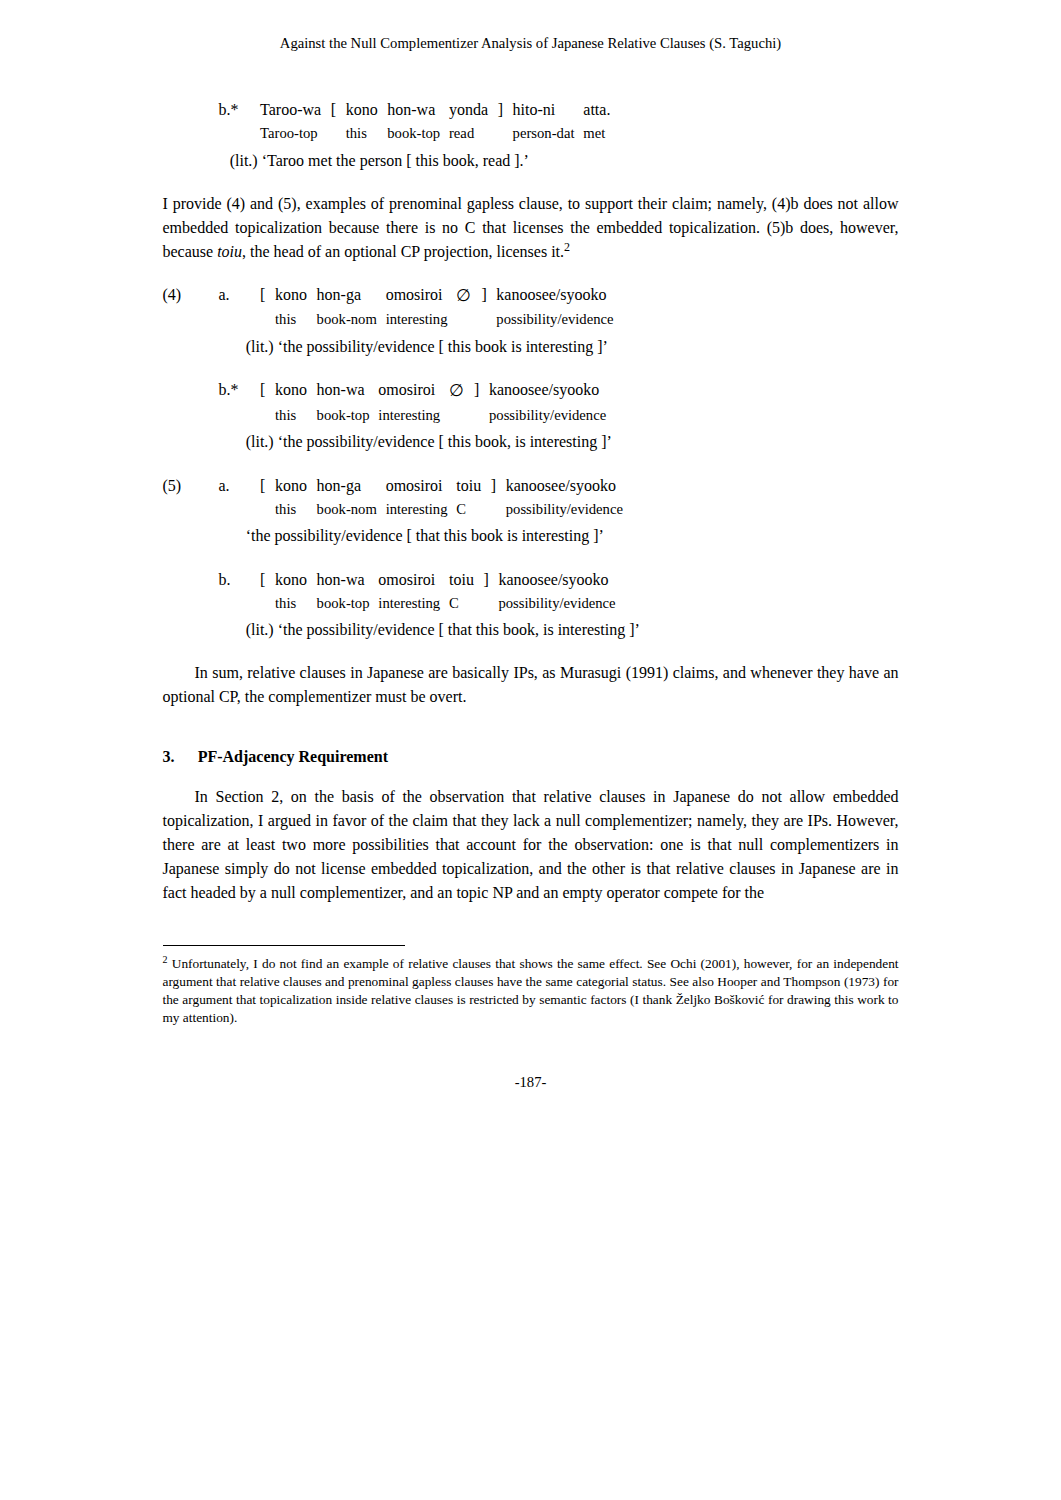Against the Null Complementizer Analysis of Japanese Relative Clauses (S. Taguchi)
| | b. * | Taroo-wa | [ | kono | hon-wa | yonda | ] | hito-ni | atta. |
| | | Taroo-top | | this | book-top | read | | person-dat | met |
(lit.) ‘Taroo met the person [ this book, read ].’
I provide (4) and (5), examples of prenominal gapless clause, to support their claim; namely, (4)b does not allow embedded topicalization because there is no C that licenses the embedded topicalization. (5)b does, however, because toiu, the head of an optional CP projection, licenses it.2
| (4) | a. | [ | kono | hon-ga | omosiroi | ∅ | ] | kanoosee/syooko |
| | | | this | book-nom | interesting | | | possibility/evidence |
(lit.) ‘the possibility/evidence [ this book is interesting ]’
| | b. * | [ | kono | hon-wa | omosiroi | ∅ | ] | kanoosee/syooko |
| | | | this | book-top | interesting | | | possibility/evidence |
(lit.) ‘the possibility/evidence [ this book, is interesting ]’
| (5) | a. | [ | kono | hon-ga | omosiroi | toiu | ] | kanoosee/syooko |
| | | | this | book-nom | interesting | C | | possibility/evidence |
‘the possibility/evidence [ that this book is interesting ]’
| | b. | [ | kono | hon-wa | omosiroi | toiu | ] | kanoosee/syooko |
| | | | this | book-top | interesting | C | | possibility/evidence |
(lit.) ‘the possibility/evidence [ that this book, is interesting ]’
In sum, relative clauses in Japanese are basically IPs, as Murasugi (1991) claims, and whenever they have an optional CP, the complementizer must be overt.
3. PF-Adjacency Requirement
In Section 2, on the basis of the observation that relative clauses in Japanese do not allow embedded topicalization, I argued in favor of the claim that they lack a null complementizer; namely, they are IPs. However, there are at least two more possibilities that account for the observation: one is that null complementizers in Japanese simply do not license embedded topicalization, and the other is that relative clauses in Japanese are in fact headed by a null complementizer, and an topic NP and an empty operator compete for the
2 Unfortunately, I do not find an example of relative clauses that shows the same effect. See Ochi (2001), however, for an independent argument that relative clauses and prenominal gapless clauses have the same categorial status. See also Hooper and Thompson (1973) for the argument that topicalization inside relative clauses is restricted by semantic factors (I thank Željko Bošković for drawing this work to my attention).
-187-